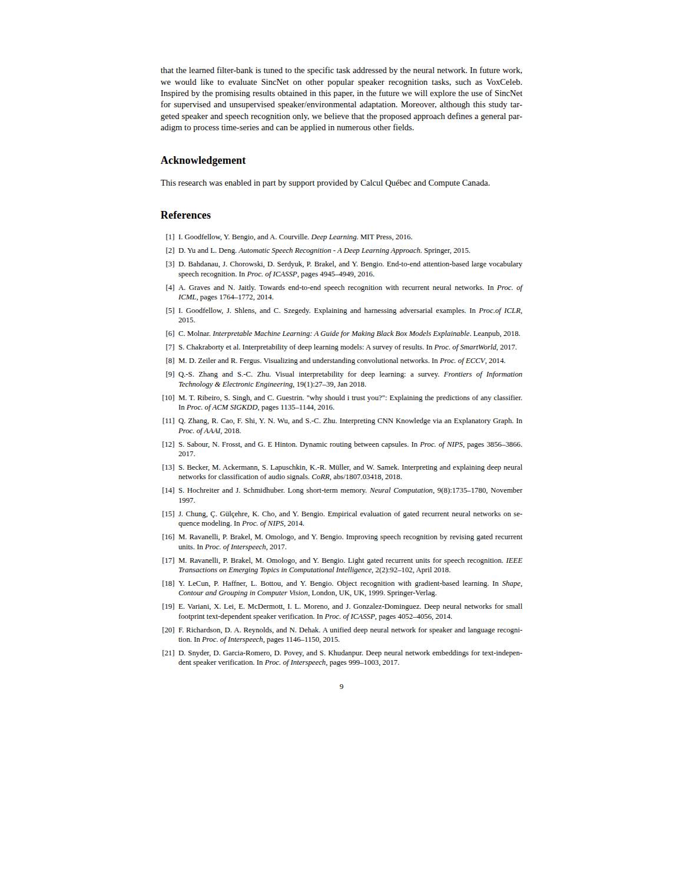that the learned filter-bank is tuned to the specific task addressed by the neural network. In future work, we would like to evaluate SincNet on other popular speaker recognition tasks, such as VoxCeleb. Inspired by the promising results obtained in this paper, in the future we will explore the use of SincNet for supervised and unsupervised speaker/environmental adaptation. Moreover, although this study targeted speaker and speech recognition only, we believe that the proposed approach defines a general paradigm to process time-series and can be applied in numerous other fields.
Acknowledgement
This research was enabled in part by support provided by Calcul Québec and Compute Canada.
References
[1] I. Goodfellow, Y. Bengio, and A. Courville. Deep Learning. MIT Press, 2016.
[2] D. Yu and L. Deng. Automatic Speech Recognition - A Deep Learning Approach. Springer, 2015.
[3] D. Bahdanau, J. Chorowski, D. Serdyuk, P. Brakel, and Y. Bengio. End-to-end attention-based large vocabulary speech recognition. In Proc. of ICASSP, pages 4945–4949, 2016.
[4] A. Graves and N. Jaitly. Towards end-to-end speech recognition with recurrent neural networks. In Proc. of ICML, pages 1764–1772, 2014.
[5] I. Goodfellow, J. Shlens, and C. Szegedy. Explaining and harnessing adversarial examples. In Proc.of ICLR, 2015.
[6] C. Molnar. Interpretable Machine Learning: A Guide for Making Black Box Models Explainable. Leanpub, 2018.
[7] S. Chakraborty et al. Interpretability of deep learning models: A survey of results. In Proc. of SmartWorld, 2017.
[8] M. D. Zeiler and R. Fergus. Visualizing and understanding convolutional networks. In Proc. of ECCV, 2014.
[9] Q.-S. Zhang and S.-C. Zhu. Visual interpretability for deep learning: a survey. Frontiers of Information Technology & Electronic Engineering, 19(1):27–39, Jan 2018.
[10] M. T. Ribeiro, S. Singh, and C. Guestrin. "why should i trust you?": Explaining the predictions of any classifier. In Proc. of ACM SIGKDD, pages 1135–1144, 2016.
[11] Q. Zhang, R. Cao, F. Shi, Y. N. Wu, and S.-C. Zhu. Interpreting CNN Knowledge via an Explanatory Graph. In Proc. of AAAI, 2018.
[12] S. Sabour, N. Frosst, and G. E Hinton. Dynamic routing between capsules. In Proc. of NIPS, pages 3856–3866. 2017.
[13] S. Becker, M. Ackermann, S. Lapuschkin, K.-R. Müller, and W. Samek. Interpreting and explaining deep neural networks for classification of audio signals. CoRR, abs/1807.03418, 2018.
[14] S. Hochreiter and J. Schmidhuber. Long short-term memory. Neural Computation, 9(8):1735–1780, November 1997.
[15] J. Chung, Ç. Gülçehre, K. Cho, and Y. Bengio. Empirical evaluation of gated recurrent neural networks on sequence modeling. In Proc. of NIPS, 2014.
[16] M. Ravanelli, P. Brakel, M. Omologo, and Y. Bengio. Improving speech recognition by revising gated recurrent units. In Proc. of Interspeech, 2017.
[17] M. Ravanelli, P. Brakel, M. Omologo, and Y. Bengio. Light gated recurrent units for speech recognition. IEEE Transactions on Emerging Topics in Computational Intelligence, 2(2):92–102, April 2018.
[18] Y. LeCun, P. Haffner, L. Bottou, and Y. Bengio. Object recognition with gradient-based learning. In Shape, Contour and Grouping in Computer Vision, London, UK, UK, 1999. Springer-Verlag.
[19] E. Variani, X. Lei, E. McDermott, I. L. Moreno, and J. Gonzalez-Dominguez. Deep neural networks for small footprint text-dependent speaker verification. In Proc. of ICASSP, pages 4052–4056, 2014.
[20] F. Richardson, D. A. Reynolds, and N. Dehak. A unified deep neural network for speaker and language recognition. In Proc. of Interspeech, pages 1146–1150, 2015.
[21] D. Snyder, D. Garcia-Romero, D. Povey, and S. Khudanpur. Deep neural network embeddings for text-independent speaker verification. In Proc. of Interspeech, pages 999–1003, 2017.
9